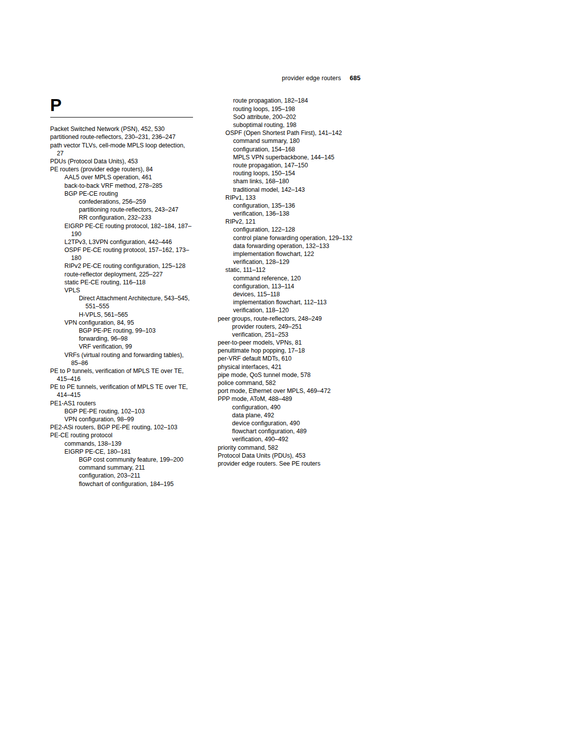provider edge routers 685
P
Packet Switched Network (PSN), 452, 530
partitioned route-reflectors, 230–231, 236–247
path vector TLVs, cell-mode MPLS loop detection, 27
PDUs (Protocol Data Units), 453
PE routers (provider edge routers), 84
AAL5 over MPLS operation, 461
back-to-back VRF method, 278–285
BGP PE-CE routing
confederations, 256–259
partitioning route-reflectors, 243–247
RR configuration, 232–233
EIGRP PE-CE routing protocol, 182–184, 187–190
L2TPv3, L3VPN configuration, 442–446
OSPF PE-CE routing protocol, 157–162, 173–180
RIPv2 PE-CE routing configuration, 125–128
route-reflector deployment, 225–227
static PE-CE routing, 116–118
VPLS
Direct Attachment Architecture, 543–545, 551–555
H-VPLS, 561–565
VPN configuration, 84, 95
BGP PE-PE routing, 99–103
forwarding, 96–98
VRF verification, 99
VRFs (virtual routing and forwarding tables), 85–86
PE to P tunnels, verification of MPLS TE over TE, 415–416
PE to PE tunnels, verification of MPLS TE over TE, 414–415
PE1-AS1 routers
BGP PE-PE routing, 102–103
VPN configuration, 98–99
PE2-ASi routers, BGP PE-PE routing, 102–103
PE-CE routing protocol
commands, 138–139
EIGRP PE-CE, 180–181
BGP cost community feature, 199–200
command summary, 211
configuration, 203–211
flowchart of configuration, 184–195
route propagation, 182–184
routing loops, 195–198
SoO attribute, 200–202
suboptimal routing, 198
OSPF (Open Shortest Path First), 141–142
command summary, 180
configuration, 154–168
MPLS VPN superbackbone, 144–145
route propagation, 147–150
routing loops, 150–154
sham links, 168–180
traditional model, 142–143
RIPv1, 133
configuration, 135–136
verification, 136–138
RIPv2, 121
configuration, 122–128
control plane forwarding operation, 129–132
data forwarding operation, 132–133
implementation flowchart, 122
verification, 128–129
static, 111–112
command reference, 120
configuration, 113–114
devices, 115–118
implementation flowchart, 112–113
verification, 118–120
peer groups, route-reflectors, 248–249
provider routers, 249–251
verification, 251–253
peer-to-peer models, VPNs, 81
penultimate hop popping, 17–18
per-VRF default MDTs, 610
physical interfaces, 421
pipe mode, QoS tunnel mode, 578
police command, 582
port mode, Ethernet over MPLS, 469–472
PPP mode, AToM, 488–489
configuration, 490
data plane, 492
device configuration, 490
flowchart configuration, 489
verification, 490–492
priority command, 582
Protocol Data Units (PDUs), 453
provider edge routers. See PE routers